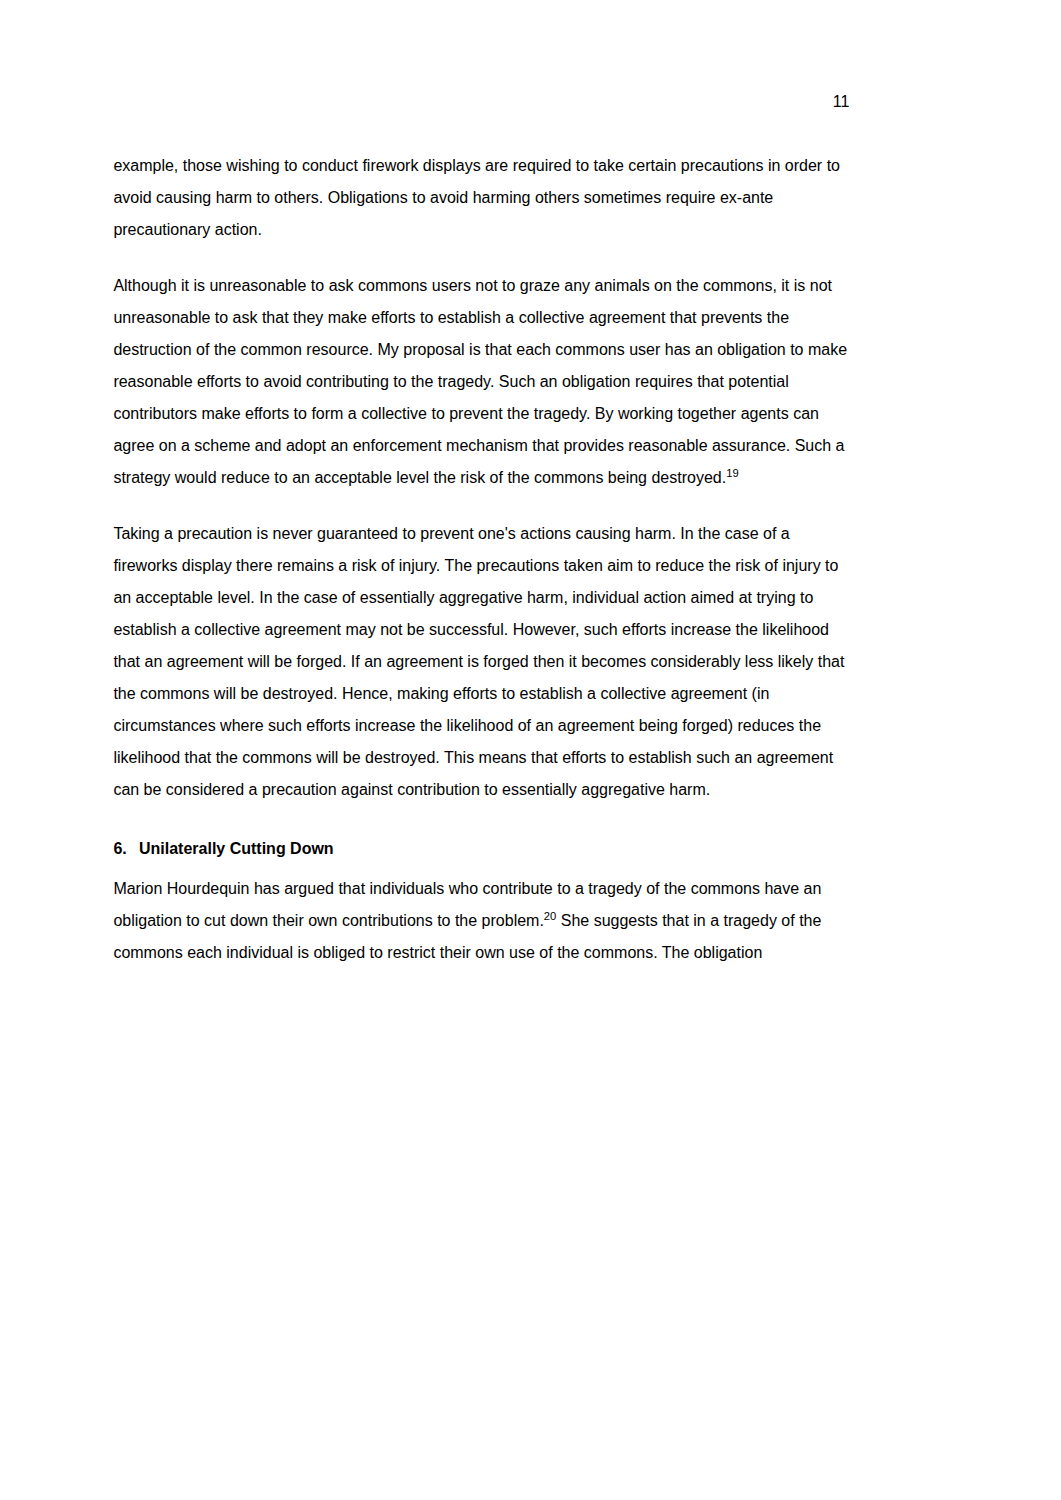11
example, those wishing to conduct firework displays are required to take certain precautions in order to avoid causing harm to others. Obligations to avoid harming others sometimes require ex-ante precautionary action.
Although it is unreasonable to ask commons users not to graze any animals on the commons, it is not unreasonable to ask that they make efforts to establish a collective agreement that prevents the destruction of the common resource. My proposal is that each commons user has an obligation to make reasonable efforts to avoid contributing to the tragedy. Such an obligation requires that potential contributors make efforts to form a collective to prevent the tragedy. By working together agents can agree on a scheme and adopt an enforcement mechanism that provides reasonable assurance. Such a strategy would reduce to an acceptable level the risk of the commons being destroyed.19
Taking a precaution is never guaranteed to prevent one's actions causing harm. In the case of a fireworks display there remains a risk of injury. The precautions taken aim to reduce the risk of injury to an acceptable level. In the case of essentially aggregative harm, individual action aimed at trying to establish a collective agreement may not be successful. However, such efforts increase the likelihood that an agreement will be forged. If an agreement is forged then it becomes considerably less likely that the commons will be destroyed. Hence, making efforts to establish a collective agreement (in circumstances where such efforts increase the likelihood of an agreement being forged) reduces the likelihood that the commons will be destroyed. This means that efforts to establish such an agreement can be considered a precaution against contribution to essentially aggregative harm.
6. Unilaterally Cutting Down
Marion Hourdequin has argued that individuals who contribute to a tragedy of the commons have an obligation to cut down their own contributions to the problem.20 She suggests that in a tragedy of the commons each individual is obliged to restrict their own use of the commons. The obligation